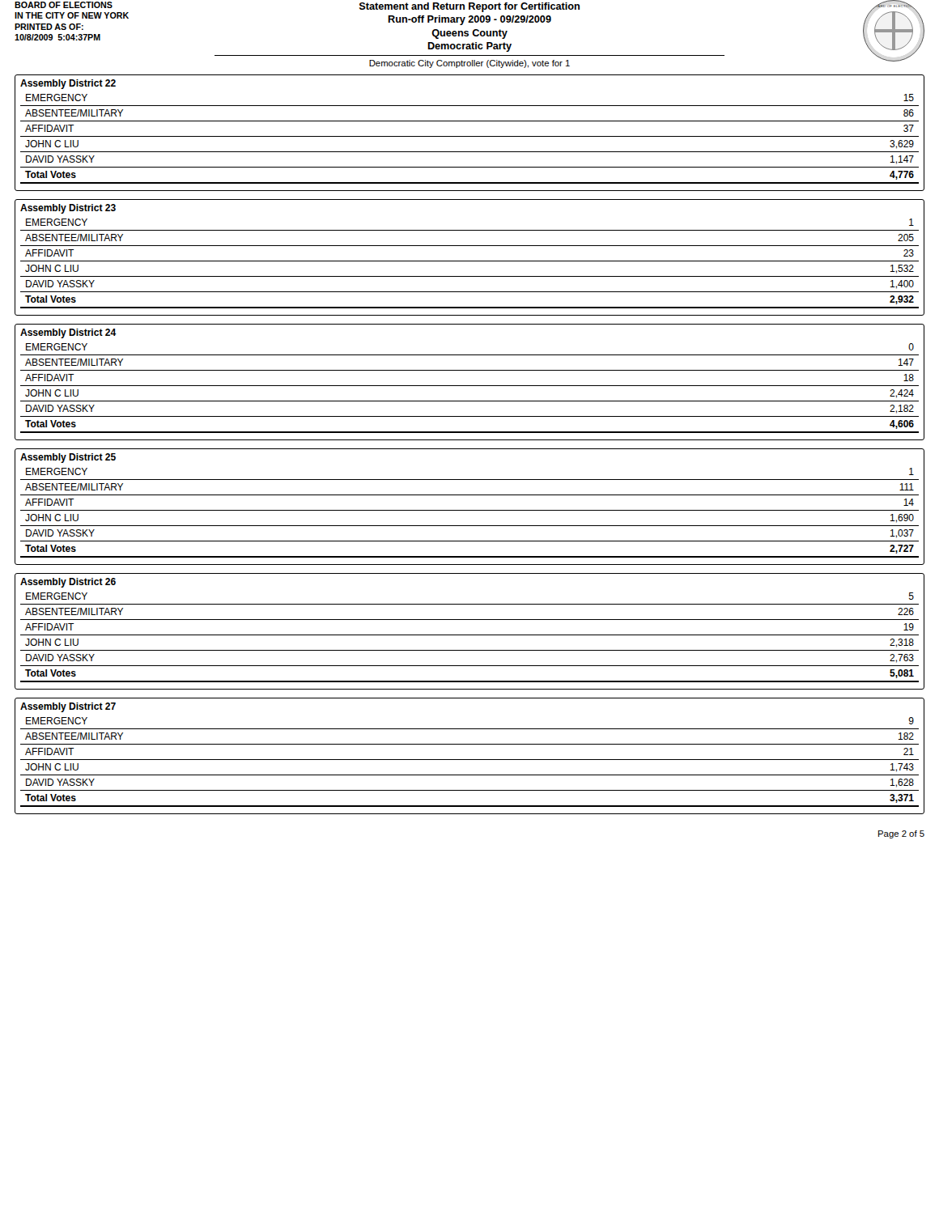BOARD OF ELECTIONS
IN THE CITY OF NEW YORK
PRINTED AS OF:
10/8/2009 5:04:37PM
Statement and Return Report for Certification
Run-off Primary 2009 - 09/29/2009
Queens County
Democratic Party Democratic City Comptroller (Citywide), vote for 1
Assembly District 22
| EMERGENCY | 15 |
| ABSENTEE/MILITARY | 86 |
| AFFIDAVIT | 37 |
| JOHN C LIU | 3,629 |
| DAVID YASSKY | 1,147 |
| Total Votes | 4,776 |
Assembly District 23
| EMERGENCY | 1 |
| ABSENTEE/MILITARY | 205 |
| AFFIDAVIT | 23 |
| JOHN C LIU | 1,532 |
| DAVID YASSKY | 1,400 |
| Total Votes | 2,932 |
Assembly District 24
| EMERGENCY | 0 |
| ABSENTEE/MILITARY | 147 |
| AFFIDAVIT | 18 |
| JOHN C LIU | 2,424 |
| DAVID YASSKY | 2,182 |
| Total Votes | 4,606 |
Assembly District 25
| EMERGENCY | 1 |
| ABSENTEE/MILITARY | 111 |
| AFFIDAVIT | 14 |
| JOHN C LIU | 1,690 |
| DAVID YASSKY | 1,037 |
| Total Votes | 2,727 |
Assembly District 26
| EMERGENCY | 5 |
| ABSENTEE/MILITARY | 226 |
| AFFIDAVIT | 19 |
| JOHN C LIU | 2,318 |
| DAVID YASSKY | 2,763 |
| Total Votes | 5,081 |
Assembly District 27
| EMERGENCY | 9 |
| ABSENTEE/MILITARY | 182 |
| AFFIDAVIT | 21 |
| JOHN C LIU | 1,743 |
| DAVID YASSKY | 1,628 |
| Total Votes | 3,371 |
Page 2 of 5